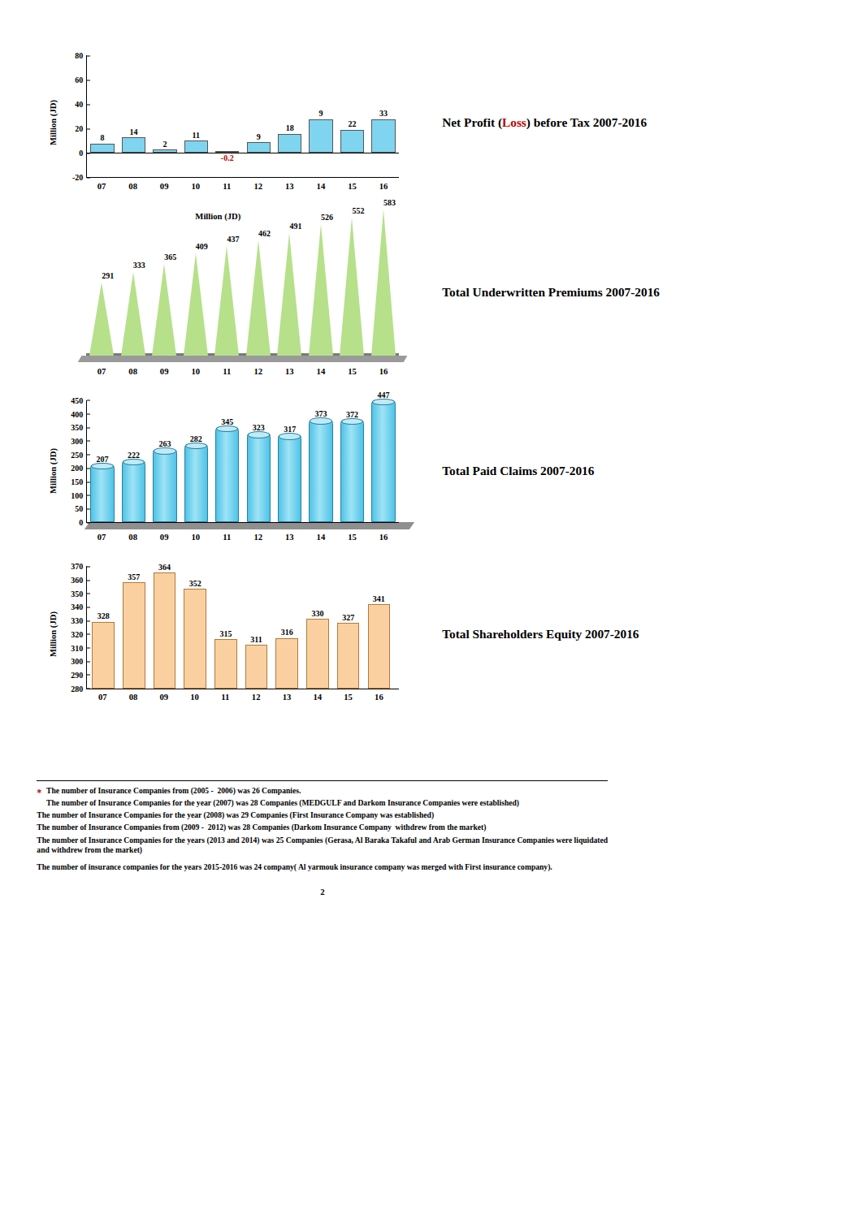Million (JD)
80
60
40
20
0
-20
8
14
2
11
-0.2
9
18
9
22
33
0708091011 1213141516
Net Profit (Loss) before Tax 2007-2016
Million (JD)
291
333
365
409
437
462
491
526
552
583
0708091011 1213141516
Total Underwritten Premiums 2007-2016
Million (JD)
450
400
350
300
250
200
150
100
50
0
207
222
263
282
345
323
317
373
372
447
0708091011 1213141516
Total Paid Claims 2007-2016
Million (JD)
370
360
350
340
330
320
310
300
290
280
328
357
364
352
315
311
316
330
327
341
07 08 09 10 11 12 13 14 15 16
Total Shareholders Equity 2007-2016
*
The number of Insurance Companies from (2005 - 2006) was 26 Companies.
The number of Insurance Companies for the year (2007) was 28 Companies (MEDGULF and Darkom Insurance Companies were established)
The number of Insurance Companies for the year (2008) was 29 Companies (First Insurance Company was established)
The number of Insurance Companies from (2009 - 2012) was 28 Companies (Darkom Insurance Company withdrew from the market)
The number of Insurance Companies for the years (2013 and 2014) was 25 Companies (Gerasa, Al Baraka Takaful and Arab German Insurance Companies were liquidated and withdrew from the market)
The number of insurance companies for the years 2015-2016 was 24 company( Al yarmouk insurance company was merged with First insurance company).
2